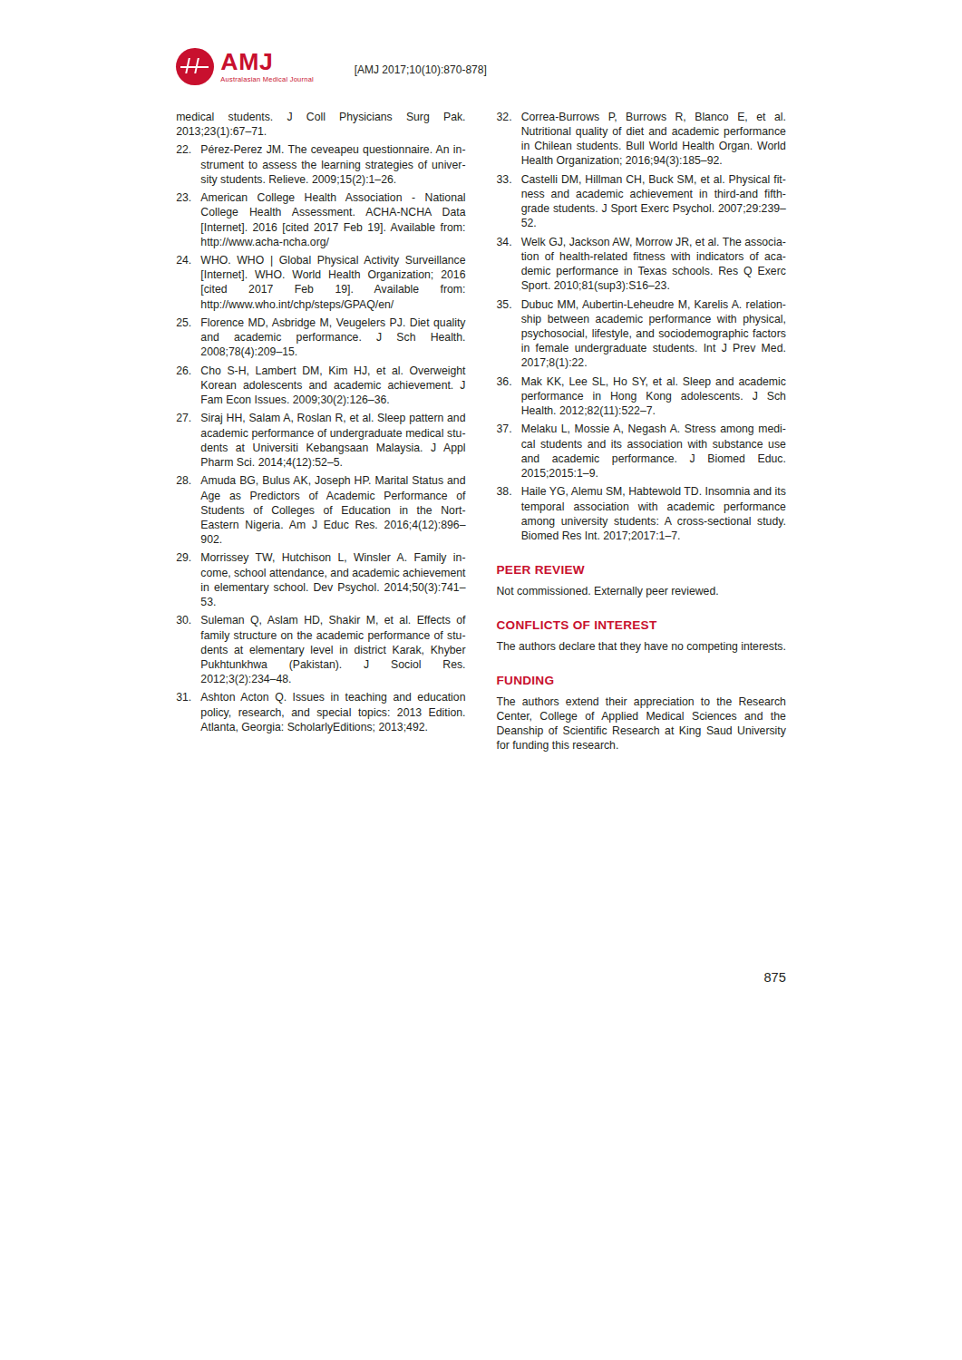AMJ
Australasian Medical Journal
[AMJ 2017;10(10):870-878]
medical students. J Coll Physicians Surg Pak. 2013;23(1):67–71.
22. Pérez-Perez JM. The ceveapeu questionnaire. An instrument to assess the learning strategies of university students. Relieve. 2009;15(2):1–26.
23. American College Health Association - National College Health Assessment. ACHA-NCHA Data [Internet]. 2016 [cited 2017 Feb 19]. Available from: http://www.acha-ncha.org/
24. WHO. WHO | Global Physical Activity Surveillance [Internet]. WHO. World Health Organization; 2016 [cited 2017 Feb 19]. Available from: http://www.who.int/chp/steps/GPAQ/en/
25. Florence MD, Asbridge M, Veugelers PJ. Diet quality and academic performance. J Sch Health. 2008;78(4):209–15.
26. Cho S-H, Lambert DM, Kim HJ, et al. Overweight Korean adolescents and academic achievement. J Fam Econ Issues. 2009;30(2):126–36.
27. Siraj HH, Salam A, Roslan R, et al. Sleep pattern and academic performance of undergraduate medical students at Universiti Kebangsaan Malaysia. J Appl Pharm Sci. 2014;4(12):52–5.
28. Amuda BG, Bulus AK, Joseph HP. Marital Status and Age as Predictors of Academic Performance of Students of Colleges of Education in the Nort- Eastern Nigeria. Am J Educ Res. 2016;4(12):896–902.
29. Morrissey TW, Hutchison L, Winsler A. Family income, school attendance, and academic achievement in elementary school. Dev Psychol. 2014;50(3):741–53.
30. Suleman Q, Aslam HD, Shakir M, et al. Effects of family structure on the academic performance of students at elementary level in district Karak, Khyber Pukhtunkhwa (Pakistan). J Sociol Res. 2012;3(2):234–48.
31. Ashton Acton Q. Issues in teaching and education policy, research, and special topics: 2013 Edition. Atlanta, Georgia: ScholarlyEditions; 2013;492.
32. Correa-Burrows P, Burrows R, Blanco E, et al. Nutritional quality of diet and academic performance in Chilean students. Bull World Health Organ. World Health Organization; 2016;94(3):185–92.
33. Castelli DM, Hillman CH, Buck SM, et al. Physical fitness and academic achievement in third-and fifth-grade students. J Sport Exerc Psychol. 2007;29:239–52.
34. Welk GJ, Jackson AW, Morrow JR, et al. The association of health-related fitness with indicators of academic performance in Texas schools. Res Q Exerc Sport. 2010;81(sup3):S16–23.
35. Dubuc MM, Aubertin-Leheudre M, Karelis A. relationship between academic performance with physical, psychosocial, lifestyle, and sociodemographic factors in female undergraduate students. Int J Prev Med. 2017;8(1):22.
36. Mak KK, Lee SL, Ho SY, et al. Sleep and academic performance in Hong Kong adolescents. J Sch Health. 2012;82(11):522–7.
37. Melaku L, Mossie A, Negash A. Stress among medical students and its association with substance use and academic performance. J Biomed Educ. 2015;2015:1–9.
38. Haile YG, Alemu SM, Habtewold TD. Insomnia and its temporal association with academic performance among university students: A cross-sectional study. Biomed Res Int. 2017;2017:1–7.
PEER REVIEW
Not commissioned. Externally peer reviewed.
CONFLICTS OF INTEREST
The authors declare that they have no competing interests.
FUNDING
The authors extend their appreciation to the Research Center, College of Applied Medical Sciences and the Deanship of Scientific Research at King Saud University for funding this research.
875